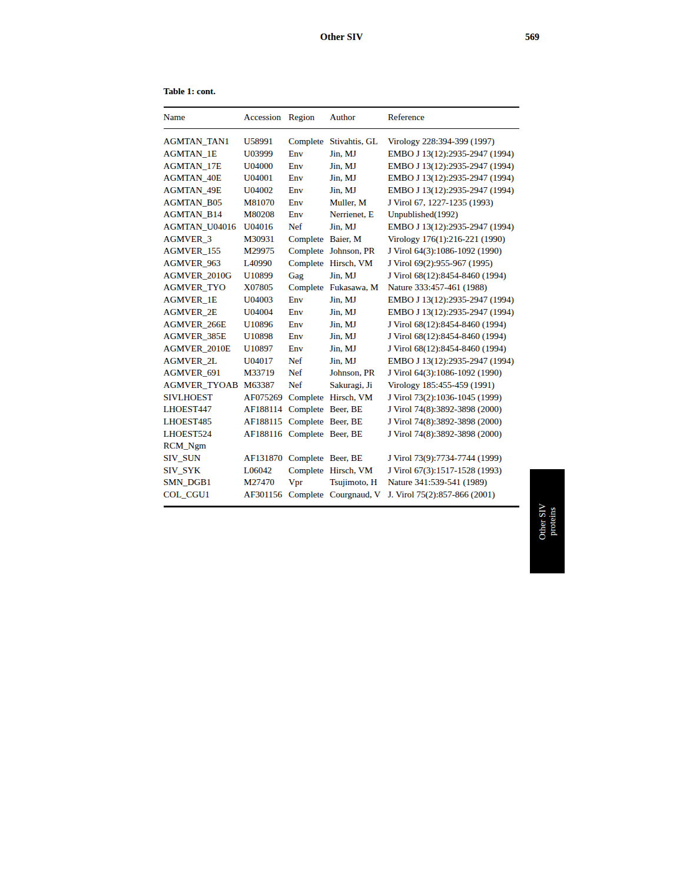Other SIV 569
Table 1: cont.
| Name | Accession | Region | Author | Reference |
| --- | --- | --- | --- | --- |
| AGMTAN_TAN1 | U58991 | Complete | Stivahtis, GL | Virology 228:394-399 (1997) |
| AGMTAN_1E | U03999 | Env | Jin, MJ | EMBO J 13(12):2935-2947 (1994) |
| AGMTAN_17E | U04000 | Env | Jin, MJ | EMBO J 13(12):2935-2947 (1994) |
| AGMTAN_40E | U04001 | Env | Jin, MJ | EMBO J 13(12):2935-2947 (1994) |
| AGMTAN_49E | U04002 | Env | Jin, MJ | EMBO J 13(12):2935-2947 (1994) |
| AGMTAN_B05 | M81070 | Env | Muller, M | J Virol 67, 1227-1235 (1993) |
| AGMTAN_B14 | M80208 | Env | Nerrienet, E | Unpublished(1992) |
| AGMTAN_U04016 | U04016 | Nef | Jin, MJ | EMBO J 13(12):2935-2947 (1994) |
| AGMVER_3 | M30931 | Complete | Baier, M | Virology 176(1):216-221 (1990) |
| AGMVER_155 | M29975 | Complete | Johnson, PR | J Virol 64(3):1086-1092 (1990) |
| AGMVER_963 | L40990 | Complete | Hirsch, VM | J Virol 69(2):955-967 (1995) |
| AGMVER_2010G | U10899 | Gag | Jin, MJ | J Virol 68(12):8454-8460 (1994) |
| AGMVER_TYO | X07805 | Complete | Fukasawa, M | Nature 333:457-461 (1988) |
| AGMVER_1E | U04003 | Env | Jin, MJ | EMBO J 13(12):2935-2947 (1994) |
| AGMVER_2E | U04004 | Env | Jin, MJ | EMBO J 13(12):2935-2947 (1994) |
| AGMVER_266E | U10896 | Env | Jin, MJ | J Virol 68(12):8454-8460 (1994) |
| AGMVER_385E | U10898 | Env | Jin, MJ | J Virol 68(12):8454-8460 (1994) |
| AGMVER_2010E | U10897 | Env | Jin, MJ | J Virol 68(12):8454-8460 (1994) |
| AGMVER_2L | U04017 | Nef | Jin, MJ | EMBO J 13(12):2935-2947 (1994) |
| AGMVER_691 | M33719 | Nef | Johnson, PR | J Virol 64(3):1086-1092 (1990) |
| AGMVER_TYOAB | M63387 | Nef | Sakuragi, Ji | Virology 185:455-459 (1991) |
| SIVLHOEST | AF075269 | Complete | Hirsch, VM | J Virol 73(2):1036-1045 (1999) |
| LHOEST447 | AF188114 | Complete | Beer, BE | J Virol 74(8):3892-3898 (2000) |
| LHOEST485 | AF188115 | Complete | Beer, BE | J Virol 74(8):3892-3898 (2000) |
| LHOEST524 | AF188116 | Complete | Beer, BE | J Virol 74(8):3892-3898 (2000) |
| RCM_Ngm | | | | |
| SIV_SUN | AF131870 | Complete | Beer, BE | J Virol 73(9):7734-7744 (1999) |
| SIV_SYK | L06042 | Complete | Hirsch, VM | J Virol 67(3):1517-1528 (1993) |
| SMN_DGB1 | M27470 | Vpr | Tsujimoto, H | Nature 341:539-541 (1989) |
| COL_CGU1 | AF301156 | Complete | Courgnaud, V | J. Virol 75(2):857-866 (2001) |
Other SIV
proteins